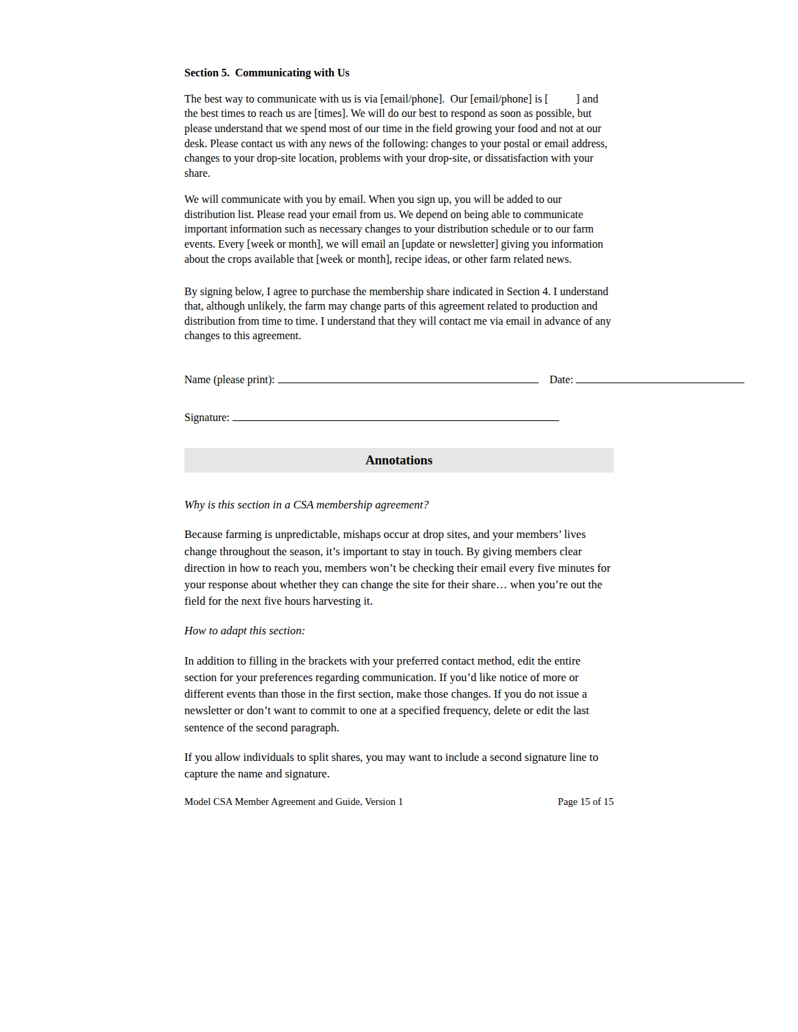Section 5. Communicating with Us
The best way to communicate with us is via [email/phone]. Our [email/phone] is [ ] and the best times to reach us are [times]. We will do our best to respond as soon as possible, but please understand that we spend most of our time in the field growing your food and not at our desk. Please contact us with any news of the following: changes to your postal or email address, changes to your drop-site location, problems with your drop-site, or dissatisfaction with your share.
We will communicate with you by email. When you sign up, you will be added to our distribution list. Please read your email from us. We depend on being able to communicate important information such as necessary changes to your distribution schedule or to our farm events. Every [week or month], we will email an [update or newsletter] giving you information about the crops available that [week or month], recipe ideas, or other farm related news.
By signing below, I agree to purchase the membership share indicated in Section 4. I understand that, although unlikely, the farm may change parts of this agreement related to production and distribution from time to time. I understand that they will contact me via email in advance of any changes to this agreement.
Name (please print): Date:
Signature:
Annotations
Why is this section in a CSA membership agreement?
Because farming is unpredictable, mishaps occur at drop sites, and your members’ lives change throughout the season, it’s important to stay in touch. By giving members clear direction in how to reach you, members won’t be checking their email every five minutes for your response about whether they can change the site for their share… when you’re out the field for the next five hours harvesting it.
How to adapt this section:
In addition to filling in the brackets with your preferred contact method, edit the entire section for your preferences regarding communication. If you’d like notice of more or different events than those in the first section, make those changes. If you do not issue a newsletter or don’t want to commit to one at a specified frequency, delete or edit the last sentence of the second paragraph.
If you allow individuals to split shares, you may want to include a second signature line to capture the name and signature.
Model CSA Member Agreement and Guide, Version 1 Page 15 of 15